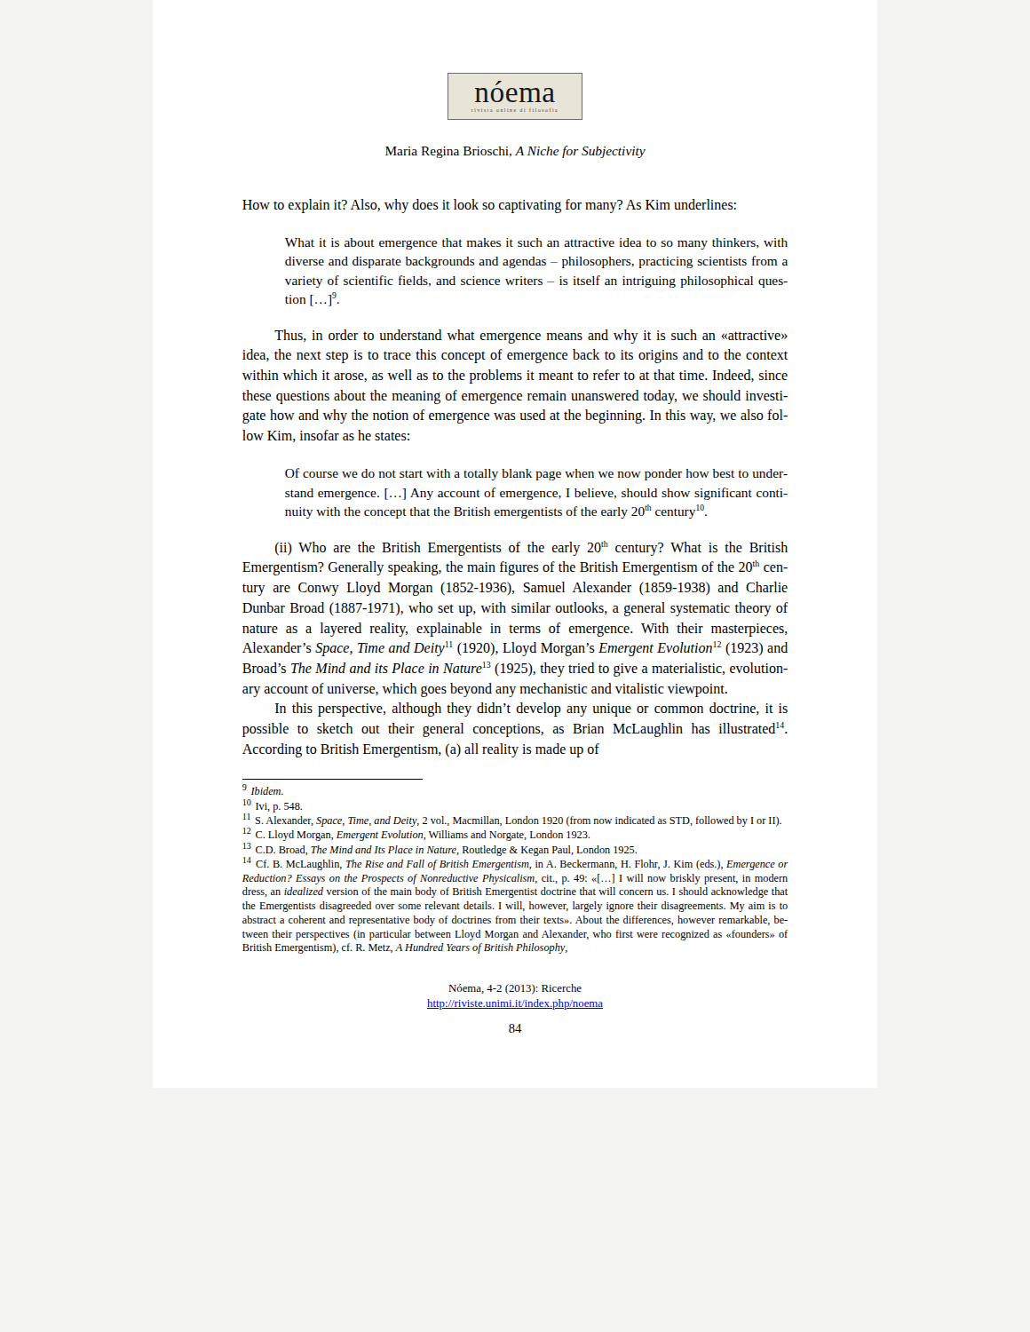nóemarivista online di filosofia
Maria Regina Brioschi, A Niche for Subjectivity
How to explain it? Also, why does it look so captivating for many? As Kim underlines:
What it is about emergence that makes it such an attractive idea to so many thinkers, with diverse and disparate backgrounds and agendas – philosophers, practicing scientists from a variety of scientific fields, and science writers – is itself an intriguing philosophical question […]9.
Thus, in order to understand what emergence means and why it is such an «attractive» idea, the next step is to trace this concept of emergence back to its origins and to the context within which it arose, as well as to the problems it meant to refer to at that time. Indeed, since these questions about the meaning of emergence remain unanswered today, we should investigate how and why the notion of emergence was used at the beginning. In this way, we also follow Kim, insofar as he states:
Of course we do not start with a totally blank page when we now ponder how best to understand emergence. […] Any account of emergence, I believe, should show significant continuity with the concept that the British emergentists of the early 20th century10.
(ii) Who are the British Emergentists of the early 20th century? What is the British Emergentism? Generally speaking, the main figures of the British Emergentism of the 20th century are Conwy Lloyd Morgan (1852-1936), Samuel Alexander (1859-1938) and Charlie Dunbar Broad (1887-1971), who set up, with similar outlooks, a general systematic theory of nature as a layered reality, explainable in terms of emergence. With their masterpieces, Alexander’s Space, Time and Deity11 (1920), Lloyd Morgan’s Emergent Evolution12 (1923) and Broad’s The Mind and its Place in Nature13 (1925), they tried to give a materialistic, evolutionary account of universe, which goes beyond any mechanistic and vitalistic viewpoint.
In this perspective, although they didn’t develop any unique or common doctrine, it is possible to sketch out their general conceptions, as Brian McLaughlin has illustrated14. According to British Emergentism, (a) all reality is made up of
9 Ibidem.
10 Ivi, p. 548.
11 S. Alexander, Space, Time, and Deity, 2 vol., Macmillan, London 1920 (from now indicated as STD, followed by I or II).
12 C. Lloyd Morgan, Emergent Evolution, Williams and Norgate, London 1923.
13 C.D. Broad, The Mind and Its Place in Nature, Routledge & Kegan Paul, London 1925.
14 Cf. B. McLaughlin, The Rise and Fall of British Emergentism, in A. Beckermann, H. Flohr, J. Kim (eds.), Emergence or Reduction? Essays on the Prospects of Nonreductive Physicalism, cit., p. 49: «[…] I will now briskly present, in modern dress, an idealized version of the main body of British Emergentist doctrine that will concern us. I should acknowledge that the Emergentists disagreeded over some relevant details. I will, however, largely ignore their disagreements. My aim is to abstract a coherent and representative body of doctrines from their texts». About the differences, however remarkable, between their perspectives (in particular between Lloyd Morgan and Alexander, who first were recognized as «founders» of British Emergentism), cf. R. Metz, A Hundred Years of British Philosophy,
Nóema, 4-2 (2013): Ricerche
http://riviste.unimi.it/index.php/noema
84